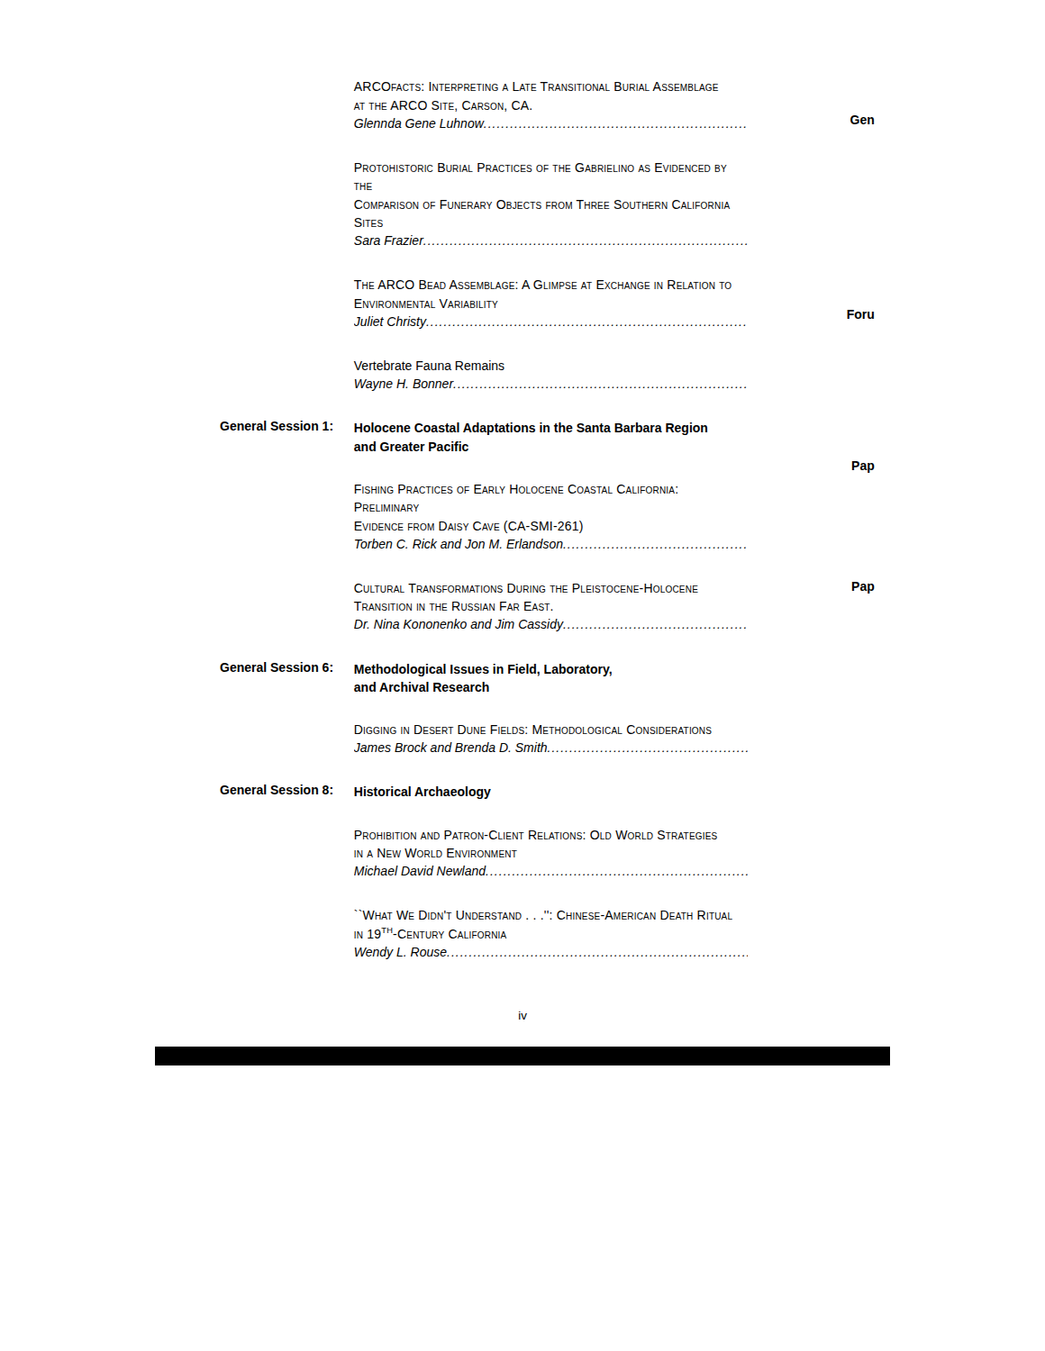Gen
Foru
Pap
Pap
ARCOfacts: Interpreting a Late Transitional Burial Assemblage
at the ARCO Site, Carson, CA.
Glennda Gene Luhnow................................................................................. 162
Protohistoric Burial Practices of the Gabrielino as Evidenced by the
Comparison of Funerary Objects from Three Southern California Sites
Sara Frazier..................................................................................... 169
The ARCO Bead Assemblage: A Glimpse at Exchange in Relation to
Environmental Variability
Juliet Christy..................................................................................... 177
Vertebrate Fauna Remains
Wayne H. Bonner.............................................................................. 182
General Session 1:
Holocene Coastal Adaptations in the Santa Barbara Region
and Greater Pacific
Fishing Practices of Early Holocene Coastal California: Preliminary
Evidence from Daisy Cave (CA-SMI-261)
Torben C. Rick and Jon M. Erlandson..................................................... 194
Cultural Transformations During the Pleistocene-Holocene
Transition in the Russian Far East.
Dr. Nina Kononenko and Jim Cassidy..................................................... 202
General Session 6:
Methodological Issues in Field, Laboratory,
and Archival Research
Digging in Desert Dune Fields: Methodological Considerations
James Brock and Brenda D. Smith....................................................... 211
General Session 8:
Historical Archaeology
Prohibition and Patron-Client Relations: Old World Strategies
in a New World Environment
Michael David Newland....................................................................... 217
``What We Didn't Understand . . .'': Chinese-American Death Ritual
in 19TH-Century California
Wendy L. Rouse................................................................................ 226
iv